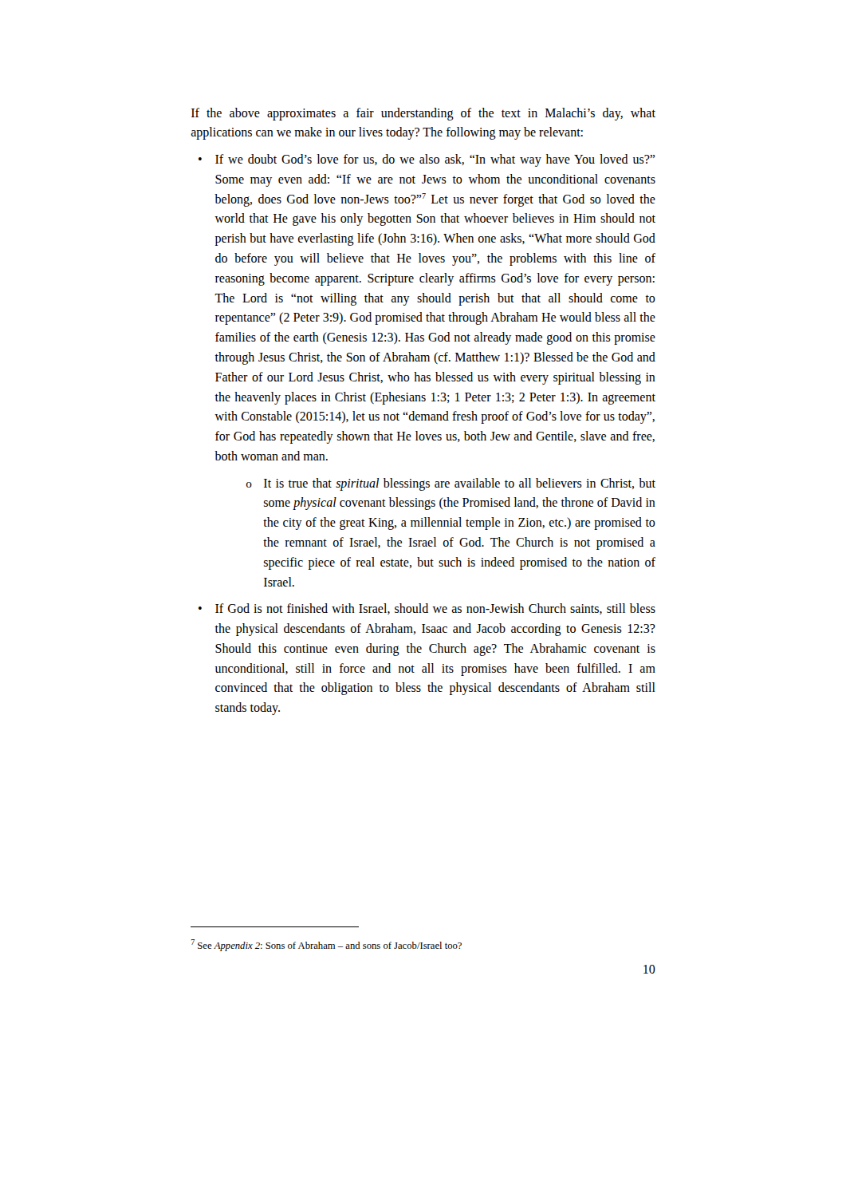If the above approximates a fair understanding of the text in Malachi’s day, what applications can we make in our lives today? The following may be relevant:
If we doubt God’s love for us, do we also ask, “In what way have You loved us?” Some may even add: “If we are not Jews to whom the unconditional covenants belong, does God love non-Jews too?”7 Let us never forget that God so loved the world that He gave his only begotten Son that whoever believes in Him should not perish but have everlasting life (John 3:16). When one asks, “What more should God do before you will believe that He loves you”, the problems with this line of reasoning become apparent. Scripture clearly affirms God’s love for every person: The Lord is “not willing that any should perish but that all should come to repentance” (2 Peter 3:9). God promised that through Abraham He would bless all the families of the earth (Genesis 12:3). Has God not already made good on this promise through Jesus Christ, the Son of Abraham (cf. Matthew 1:1)? Blessed be the God and Father of our Lord Jesus Christ, who has blessed us with every spiritual blessing in the heavenly places in Christ (Ephesians 1:3; 1 Peter 1:3; 2 Peter 1:3). In agreement with Constable (2015:14), let us not “demand fresh proof of God’s love for us today”, for God has repeatedly shown that He loves us, both Jew and Gentile, slave and free, both woman and man.
It is true that spiritual blessings are available to all believers in Christ, but some physical covenant blessings (the Promised land, the throne of David in the city of the great King, a millennial temple in Zion, etc.) are promised to the remnant of Israel, the Israel of God. The Church is not promised a specific piece of real estate, but such is indeed promised to the nation of Israel.
If God is not finished with Israel, should we as non-Jewish Church saints, still bless the physical descendants of Abraham, Isaac and Jacob according to Genesis 12:3? Should this continue even during the Church age? The Abrahamic covenant is unconditional, still in force and not all its promises have been fulfilled. I am convinced that the obligation to bless the physical descendants of Abraham still stands today.
7 See Appendix 2: Sons of Abraham – and sons of Jacob/Israel too?
10